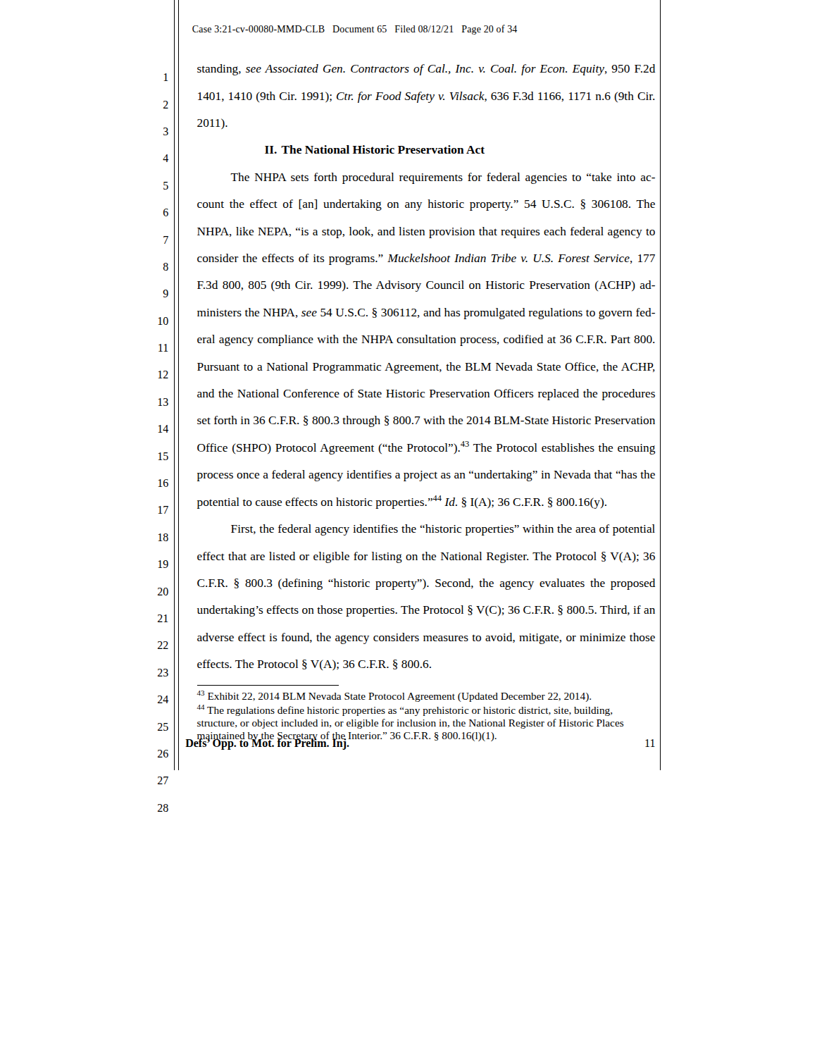Case 3:21-cv-00080-MMD-CLB Document 65 Filed 08/12/21 Page 20 of 34
1
2
3
4
5
6
7
8
9
10
11
12
13
14
15
16
17
18
19
20
21
22
23
24
25
26
27
28
standing, see Associated Gen. Contractors of Cal., Inc. v. Coal. for Econ. Equity, 950 F.2d 1401, 1410 (9th Cir. 1991); Ctr. for Food Safety v. Vilsack, 636 F.3d 1166, 1171 n.6 (9th Cir. 2011).
II. The National Historic Preservation Act
The NHPA sets forth procedural requirements for federal agencies to “take into account the effect of [an] undertaking on any historic property.” 54 U.S.C. § 306108. The NHPA, like NEPA, “is a stop, look, and listen provision that requires each federal agency to consider the effects of its programs.” Muckelshoot Indian Tribe v. U.S. Forest Service, 177 F.3d 800, 805 (9th Cir. 1999). The Advisory Council on Historic Preservation (ACHP) administers the NHPA, see 54 U.S.C. § 306112, and has promulgated regulations to govern federal agency compliance with the NHPA consultation process, codified at 36 C.F.R. Part 800. Pursuant to a National Programmatic Agreement, the BLM Nevada State Office, the ACHP, and the National Conference of State Historic Preservation Officers replaced the procedures set forth in 36 C.F.R. § 800.3 through § 800.7 with the 2014 BLM-State Historic Preservation Office (SHPO) Protocol Agreement (“the Protocol”).43 The Protocol establishes the ensuing process once a federal agency identifies a project as an “undertaking” in Nevada that “has the potential to cause effects on historic properties.”44 Id. § I(A); 36 C.F.R. § 800.16(y).
First, the federal agency identifies the “historic properties” within the area of potential effect that are listed or eligible for listing on the National Register. The Protocol § V(A); 36 C.F.R. § 800.3 (defining “historic property”). Second, the agency evaluates the proposed undertaking’s effects on those properties. The Protocol § V(C); 36 C.F.R. § 800.5. Third, if an adverse effect is found, the agency considers measures to avoid, mitigate, or minimize those effects. The Protocol § V(A); 36 C.F.R. § 800.6.
43 Exhibit 22, 2014 BLM Nevada State Protocol Agreement (Updated December 22, 2014).
44 The regulations define historic properties as “any prehistoric or historic district, site, building, structure, or object included in, or eligible for inclusion in, the National Register of Historic Places maintained by the Secretary of the Interior.” 36 C.F.R. § 800.16(l)(1).
Defs’ Opp. to Mot. for Prelim. Inj.11